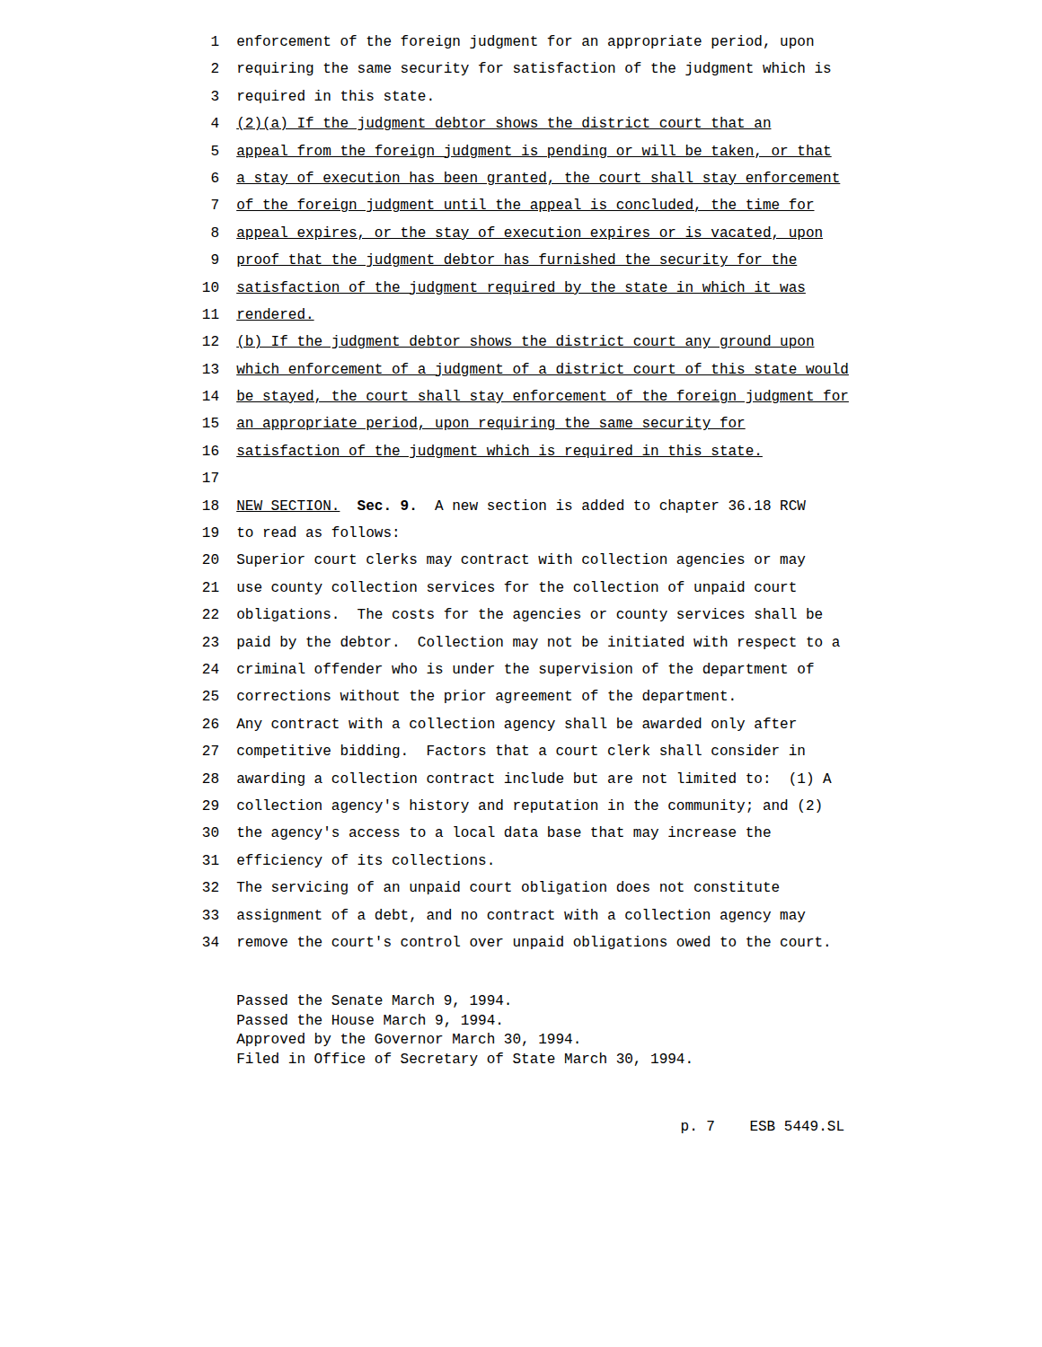enforcement of the foreign judgment for an appropriate period, upon
requiring the same security for satisfaction of the judgment which is
required in this state.
(2)(a) If the judgment debtor shows the district court that an
appeal from the foreign judgment is pending or will be taken, or that
a stay of execution has been granted, the court shall stay enforcement
of the foreign judgment until the appeal is concluded, the time for
appeal expires, or the stay of execution expires or is vacated, upon
proof that the judgment debtor has furnished the security for the
satisfaction of the judgment required by the state in which it was
rendered.
(b) If the judgment debtor shows the district court any ground upon
which enforcement of a judgment of a district court of this state would
be stayed, the court shall stay enforcement of the foreign judgment for
an appropriate period, upon requiring the same security for
satisfaction of the judgment which is required in this state.
NEW SECTION. Sec. 9. A new section is added to chapter 36.18 RCW
to read as follows:
Superior court clerks may contract with collection agencies or may
use county collection services for the collection of unpaid court
obligations. The costs for the agencies or county services shall be
paid by the debtor. Collection may not be initiated with respect to a
criminal offender who is under the supervision of the department of
corrections without the prior agreement of the department.
Any contract with a collection agency shall be awarded only after
competitive bidding. Factors that a court clerk shall consider in
awarding a collection contract include but are not limited to: (1) A
collection agency's history and reputation in the community; and (2)
the agency's access to a local data base that may increase the
efficiency of its collections.
The servicing of an unpaid court obligation does not constitute
assignment of a debt, and no contract with a collection agency may
remove the court's control over unpaid obligations owed to the court.
Passed the Senate March 9, 1994.
Passed the House March 9, 1994.
Approved by the Governor March 30, 1994.
Filed in Office of Secretary of State March 30, 1994.
p. 7 ESB 5449.SL